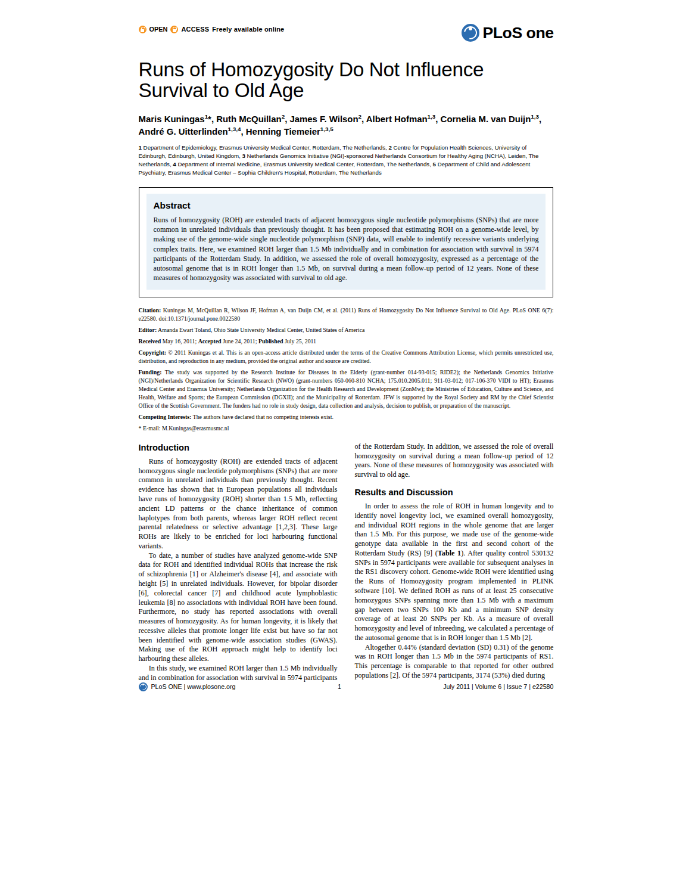OPEN ACCESS Freely available online
PLo S one
Runs of Homozygosity Do Not Influence Survival to Old Age
Maris Kuningas1*, Ruth McQuillan2, James F. Wilson2, Albert Hofman1,3, Cornelia M. van Duijn1,3,
André G. Uitterlinden1,3,4, Henning Tiemeier1,3,5
1 Department of Epidemiology, Erasmus University Medical Center, Rotterdam, The Netherlands, 2 Centre for Population Health Sciences, University of Edinburgh, Edinburgh, United Kingdom, 3 Netherlands Genomics Initiative (NGI)-sponsored Netherlands Consortium for Healthy Aging (NCHA), Leiden, The Netherlands, 4 Department of Internal Medicine, Erasmus University Medical Center, Rotterdam, The Netherlands, 5 Department of Child and Adolescent Psychiatry, Erasmus Medical Center – Sophia Children's Hospital, Rotterdam, The Netherlands
Abstract
Runs of homozygosity (ROH) are extended tracts of adjacent homozygous single nucleotide polymorphisms (SNPs) that are more common in unrelated individuals than previously thought. It has been proposed that estimating ROH on a genome-wide level, by making use of the genome-wide single nucleotide polymorphism (SNP) data, will enable to indentify recessive variants underlying complex traits. Here, we examined ROH larger than 1.5 Mb individually and in combination for association with survival in 5974 participants of the Rotterdam Study. In addition, we assessed the role of overall homozygosity, expressed as a percentage of the autosomal genome that is in ROH longer than 1.5 Mb, on survival during a mean follow-up period of 12 years. None of these measures of homozygosity was associated with survival to old age.
Citation: Kuningas M, McQuillan R, Wilson JF, Hofman A, van Duijn CM, et al. (2011) Runs of Homozygosity Do Not Influence Survival to Old Age. PLoS ONE 6(7): e22580. doi:10.1371/journal.pone.0022580
Editor: Amanda Ewart Toland, Ohio State University Medical Center, United States of America
Received May 16, 2011; Accepted June 24, 2011; Published July 25, 2011
Copyright: © 2011 Kuningas et al. This is an open-access article distributed under the terms of the Creative Commons Attribution License, which permits unrestricted use, distribution, and reproduction in any medium, provided the original author and source are credited.
Funding: The study was supported by the Research Institute for Diseases in the Elderly (grant-number 014-93-015; RIDE2); the Netherlands Genomics Initiative (NGI)/Netherlands Organization for Scientific Research (NWO) (grant-numbers 050-060-810 NCHA; 175.010.2005.011; 911-03-012; 017-106-370 VIDI to HT); Erasmus Medical Center and Erasmus University; Netherlands Organization for the Health Research and Development (ZonMw); the Ministries of Education, Culture and Science, and Health, Welfare and Sports; the European Commission (DGXII); and the Municipality of Rotterdam. JFW is supported by the Royal Society and RM by the Chief Scientist Office of the Scottish Government. The funders had no role in study design, data collection and analysis, decision to publish, or preparation of the manuscript.
Competing Interests: The authors have declared that no competing interests exist.
* E-mail: M.Kuningas@erasmusmc.nl
Introduction
Runs of homozygosity (ROH) are extended tracts of adjacent homozygous single nucleotide polymorphisms (SNPs) that are more common in unrelated individuals than previously thought. Recent evidence has shown that in European populations all individuals have runs of homozygosity (ROH) shorter than 1.5 Mb, reflecting ancient LD patterns or the chance inheritance of common haplotypes from both parents, whereas larger ROH reflect recent parental relatedness or selective advantage [1,2,3]. These large ROHs are likely to be enriched for loci harbouring functional variants.
To date, a number of studies have analyzed genome-wide SNP data for ROH and identified individual ROHs that increase the risk of schizophrenia [1] or Alzheimer's disease [4], and associate with height [5] in unrelated individuals. However, for bipolar disorder [6], colorectal cancer [7] and childhood acute lymphoblastic leukemia [8] no associations with individual ROH have been found. Furthermore, no study has reported associations with overall measures of homozygosity. As for human longevity, it is likely that recessive alleles that promote longer life exist but have so far not been identified with genome-wide association studies (GWAS). Making use of the ROH approach might help to identify loci harbouring these alleles.
In this study, we examined ROH larger than 1.5 Mb individually and in combination for association with survival in 5974 participants of the Rotterdam Study. In addition, we assessed the role of overall homozygosity on survival during a mean follow-up period of 12 years. None of these measures of homozygosity was associated with survival to old age.
Results and Discussion
In order to assess the role of ROH in human longevity and to identify novel longevity loci, we examined overall homozygosity, and individual ROH regions in the whole genome that are larger than 1.5 Mb. For this purpose, we made use of the genome-wide genotype data available in the first and second cohort of the Rotterdam Study (RS) [9] (Table 1). After quality control 530132 SNPs in 5974 participants were available for subsequent analyses in the RS1 discovery cohort. Genome-wide ROH were identified using the Runs of Homozygosity program implemented in PLINK software [10]. We defined ROH as runs of at least 25 consecutive homozygous SNPs spanning more than 1.5 Mb with a maximum gap between two SNPs 100 Kb and a minimum SNP density coverage of at least 20 SNPs per Kb. As a measure of overall homozygosity and level of inbreeding, we calculated a percentage of the autosomal genome that is in ROH longer than 1.5 Mb [2].
Altogether 0.44% (standard deviation (SD) 0.31) of the genome was in ROH longer than 1.5 Mb in the 5974 participants of RS1. This percentage is comparable to that reported for other outbred populations [2]. Of the 5974 participants, 3174 (53%) died during
PLoS ONE | www.plosone.org
1
July 2011 | Volume 6 | Issue 7 | e22580